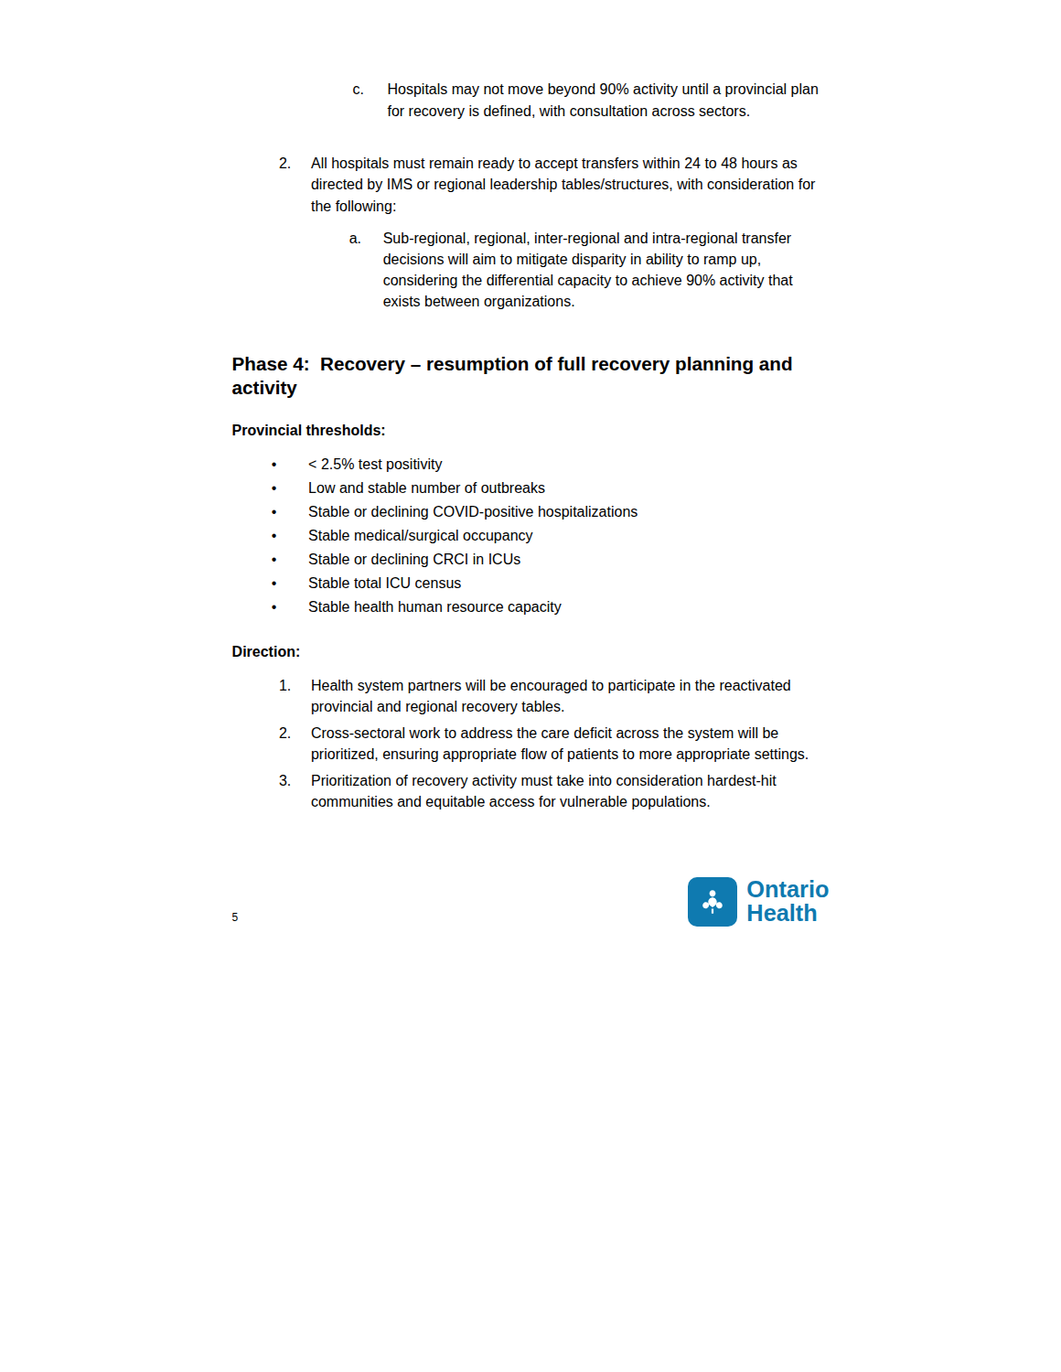Hospitals may not move beyond 90% activity until a provincial plan for recovery is defined, with consultation across sectors.
All hospitals must remain ready to accept transfers within 24 to 48 hours as directed by IMS or regional leadership tables/structures, with consideration for the following:
Sub-regional, regional, inter-regional and intra-regional transfer decisions will aim to mitigate disparity in ability to ramp up, considering the differential capacity to achieve 90% activity that exists between organizations.
Phase 4: Recovery – resumption of full recovery planning and activity
Provincial thresholds:
< 2.5% test positivity
Low and stable number of outbreaks
Stable or declining COVID-positive hospitalizations
Stable medical/surgical occupancy
Stable or declining CRCI in ICUs
Stable total ICU census
Stable health human resource capacity
Direction:
Health system partners will be encouraged to participate in the reactivated provincial and regional recovery tables.
Cross-sectoral work to address the care deficit across the system will be prioritized, ensuring appropriate flow of patients to more appropriate settings.
Prioritization of recovery activity must take into consideration hardest-hit communities and equitable access for vulnerable populations.
5
Ontario Health